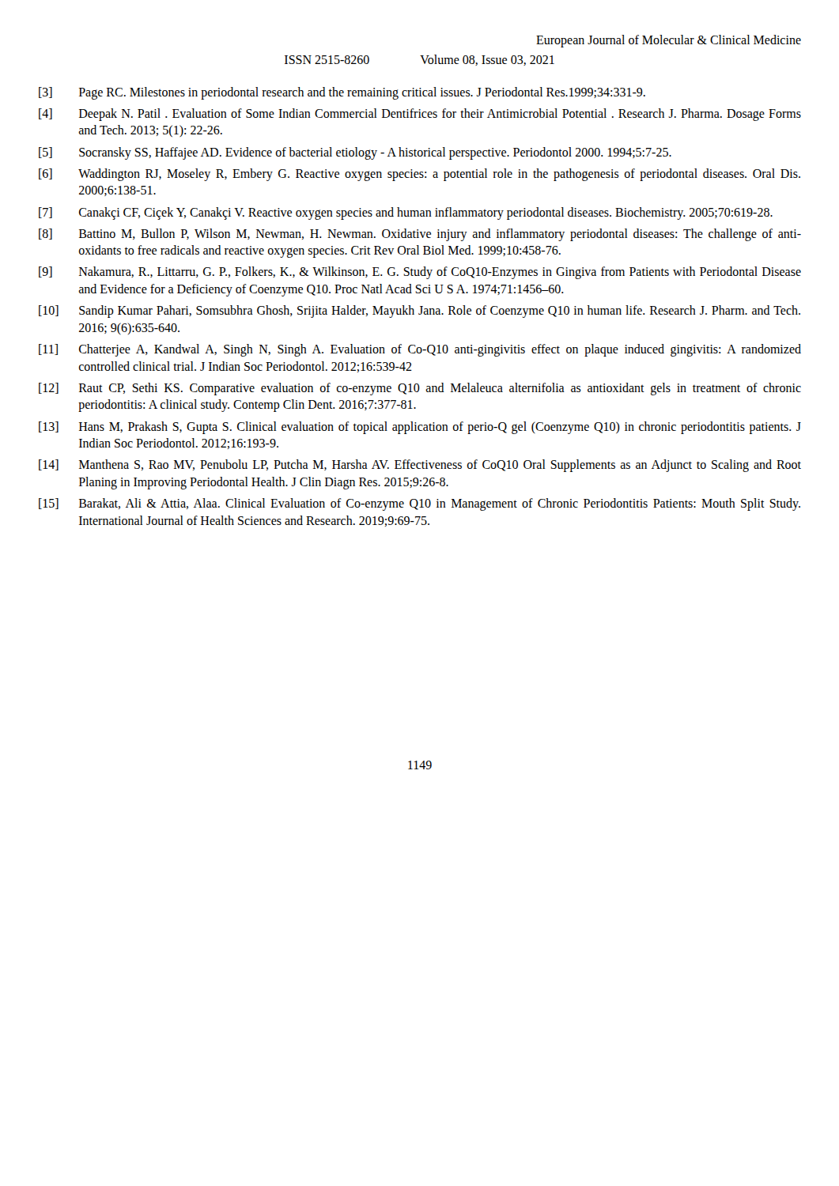European Journal of Molecular & Clinical Medicine
ISSN 2515-8260 Volume 08, Issue 03, 2021
[3] Page RC. Milestones in periodontal research and the remaining critical issues. J Periodontal Res.1999;34:331-9.
[4] Deepak N. Patil . Evaluation of Some Indian Commercial Dentifrices for their Antimicrobial Potential . Research J. Pharma. Dosage Forms and Tech. 2013; 5(1): 22-26.
[5] Socransky SS, Haffajee AD. Evidence of bacterial etiology - A historical perspective. Periodontol 2000. 1994;5:7-25.
[6] Waddington RJ, Moseley R, Embery G. Reactive oxygen species: a potential role in the pathogenesis of periodontal diseases. Oral Dis. 2000;6:138-51.
[7] Canakçi CF, Ciçek Y, Canakçi V. Reactive oxygen species and human inflammatory periodontal diseases. Biochemistry. 2005;70:619-28.
[8] Battino M, Bullon P, Wilson M, Newman, H. Newman. Oxidative injury and inflammatory periodontal diseases: The challenge of anti-oxidants to free radicals and reactive oxygen species. Crit Rev Oral Biol Med. 1999;10:458-76.
[9] Nakamura, R., Littarru, G. P., Folkers, K., & Wilkinson, E. G. Study of CoQ10-Enzymes in Gingiva from Patients with Periodontal Disease and Evidence for a Deficiency of Coenzyme Q10. Proc Natl Acad Sci U S A. 1974;71:1456–60.
[10] Sandip Kumar Pahari, Somsubhra Ghosh, Srijita Halder, Mayukh Jana. Role of Coenzyme Q10 in human life. Research J. Pharm. and Tech. 2016; 9(6):635-640.
[11] Chatterjee A, Kandwal A, Singh N, Singh A. Evaluation of Co-Q10 anti-gingivitis effect on plaque induced gingivitis: A randomized controlled clinical trial. J Indian Soc Periodontol. 2012;16:539-42
[12] Raut CP, Sethi KS. Comparative evaluation of co-enzyme Q10 and Melaleuca alternifolia as antioxidant gels in treatment of chronic periodontitis: A clinical study. Contemp Clin Dent. 2016;7:377-81.
[13] Hans M, Prakash S, Gupta S. Clinical evaluation of topical application of perio-Q gel (Coenzyme Q10) in chronic periodontitis patients. J Indian Soc Periodontol. 2012;16:193-9.
[14] Manthena S, Rao MV, Penubolu LP, Putcha M, Harsha AV. Effectiveness of CoQ10 Oral Supplements as an Adjunct to Scaling and Root Planing in Improving Periodontal Health. J Clin Diagn Res. 2015;9:26-8.
[15] Barakat, Ali & Attia, Alaa. Clinical Evaluation of Co-enzyme Q10 in Management of Chronic Periodontitis Patients: Mouth Split Study. International Journal of Health Sciences and Research. 2019;9:69-75.
1149